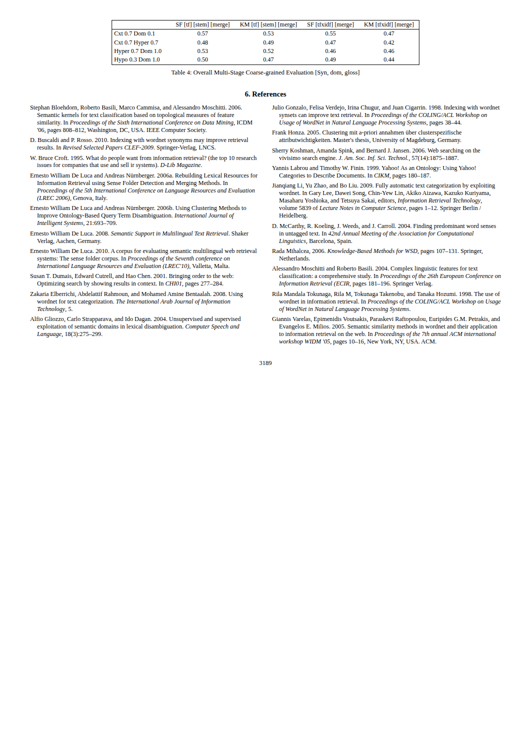| | SF [tf] [stem] [merge] | KM [tf] [stem] [merge] | SF [tfxidf] [merge] | KM [tfxidf] [merge] |
| --- | --- | --- | --- | --- |
| Cxt 0.7 Dom 0.1 | 0.57 | 0.53 | 0.55 | 0.47 |
| Cxt 0.7 Hyper 0.7 | 0.48 | 0.49 | 0.47 | 0.42 |
| Hyper 0.7 Dom 1.0 | 0.53 | 0.52 | 0.46 | 0.46 |
| Hypo 0.3 Dom 1.0 | 0.50 | 0.47 | 0.49 | 0.44 |
Table 4: Overall Multi-Stage Coarse-grained Evaluation [Syn, dom, gloss]
6. References
Stephan Bloehdorn, Roberto Basili, Marco Cammisa, and Alessandro Moschitti. 2006. Semantic kernels for text classification based on topological measures of feature similarity. In Proceedings of the Sixth International Conference on Data Mining, ICDM '06, pages 808–812, Washington, DC, USA. IEEE Computer Society.
D. Buscaldi and P. Rosso. 2010. Indexing with wordnet synonyms may improve retrieval results. In Revised Selected Papers CLEF-2009. Springer-Verlag, LNCS.
W. Bruce Croft. 1995. What do people want from information retrieval? (the top 10 research issues for companies that use and sell ir systems). D-Lib Magazine.
Ernesto William De Luca and Andreas Nürnberger. 2006a. Rebuilding Lexical Resources for Information Retrieval using Sense Folder Detection and Merging Methods. In Proceedings of the 5th International Conference on Language Resources and Evaluation (LREC 2006), Genova, Italy.
Ernesto William De Luca and Andreas Nürnberger. 2006b. Using Clustering Methods to Improve Ontology-Based Query Term Disambiguation. International Journal of Intelligent Systems, 21:693–709.
Ernesto William De Luca. 2008. Semantic Support in Multilingual Text Retrieval. Shaker Verlag, Aachen, Germany.
Ernesto William De Luca. 2010. A corpus for evaluating semantic multilingual web retrieval systems: The sense folder corpus. In Proceedings of the Seventh conference on International Language Resources and Evaluation (LREC'10), Valletta, Malta.
Susan T. Dumais, Edward Cutrell, and Hao Chen. 2001. Bringing order to the web: Optimizing search by showing results in context. In CHI01, pages 277–284.
Zakaria Elberrichi, Abdelattif Rahmoun, and Mohamed Amine Bentaalah. 2008. Using wordnet for text categorization. The International Arab Journal of Information Technology, 5.
Alfio Gliozzo, Carlo Strapparava, and Ido Dagan. 2004. Unsupervised and supervised exploitation of semantic domains in lexical disambiguation. Computer Speech and Language, 18(3):275–299.
Julio Gonzalo, Felisa Verdejo, Irina Chugur, and Juan Cigarrin. 1998. Indexing with wordnet synsets can improve text retrieval. In Proceedings of the COLING/ACL Workshop on Usage of WordNet in Natural Language Processing Systems, pages 38–44.
Frank Honza. 2005. Clustering mit a-priori annahmen über clusterspezifische attributwichtigkeiten. Master's thesis, University of Magdeburg, Germany.
Sherry Koshman, Amanda Spink, and Bernard J. Jansen. 2006. Web searching on the vivisimo search engine. J. Am. Soc. Inf. Sci. Technol., 57(14):1875–1887.
Yannis Labrou and Timothy W. Finin. 1999. Yahoo! As an Ontology: Using Yahoo! Categories to Describe Documents. In CIKM, pages 180–187.
Jianqiang Li, Yu Zhao, and Bo Liu. 2009. Fully automatic text categorization by exploiting wordnet. In Gary Lee, Dawei Song, Chin-Yew Lin, Akiko Aizawa, Kazuko Kuriyama, Masaharu Yoshioka, and Tetsuya Sakai, editors, Information Retrieval Technology, volume 5839 of Lecture Notes in Computer Science, pages 1–12. Springer Berlin / Heidelberg.
D. McCarthy, R. Koeling, J. Weeds, and J. Carroll. 2004. Finding predominant word senses in untagged text. In 42nd Annual Meeting of the Association for Computational Linguistics, Barcelona, Spain.
Rada Mihalcea, 2006. Knowledge-Based Methods for WSD, pages 107–131. Springer, Netherlands.
Alessandro Moschitti and Roberto Basili. 2004. Complex linguistic features for text classification: a comprehensive study. In Proceedings of the 26th European Conference on Information Retrieval (ECIR, pages 181–196. Springer Verlag.
Rila Mandala Tokunaga, Rila M, Tokunaga Takenobu, and Tanaka Hozumi. 1998. The use of wordnet in information retrieval. In Proceedings of the COLING/ACL Workshop on Usage of WordNet in Natural Language Processing Systems.
Giannis Varelas, Epimenidis Voutsakis, Paraskevi Raftopoulou, Euripides G.M. Petrakis, and Evangelos E. Milios. 2005. Semantic similarity methods in wordnet and their application to information retrieval on the web. In Proceedings of the 7th annual ACM international workshop WIDM '05, pages 10–16, New York, NY, USA. ACM.
3189